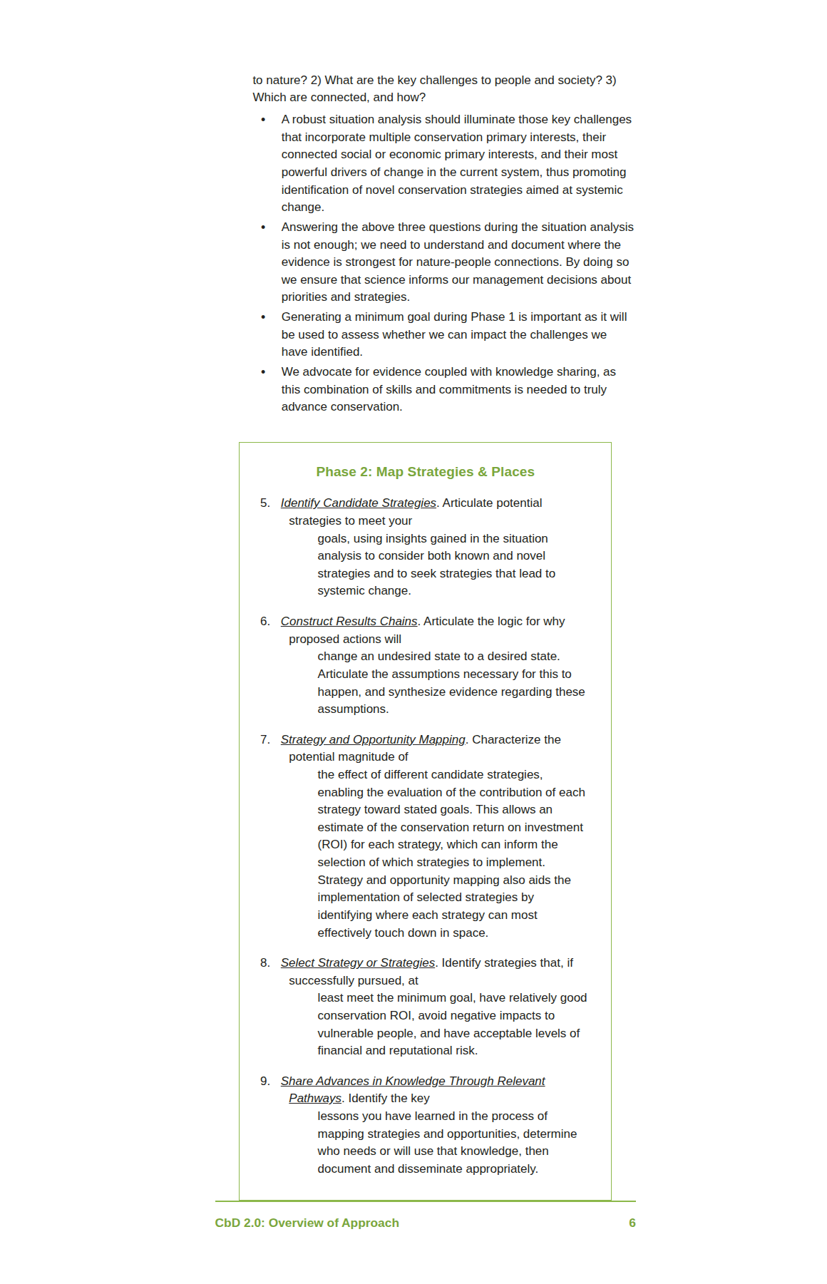to nature? 2) What are the key challenges to people and society? 3) Which are connected, and how?
A robust situation analysis should illuminate those key challenges that incorporate multiple conservation primary interests, their connected social or economic primary interests, and their most powerful drivers of change in the current system, thus promoting identification of novel conservation strategies aimed at systemic change.
Answering the above three questions during the situation analysis is not enough; we need to understand and document where the evidence is strongest for nature-people connections. By doing so we ensure that science informs our management decisions about priorities and strategies.
Generating a minimum goal during Phase 1 is important as it will be used to assess whether we can impact the challenges we have identified.
We advocate for evidence coupled with knowledge sharing, as this combination of skills and commitments is needed to truly advance conservation.
Phase 2: Map Strategies & Places
5. Identify Candidate Strategies. Articulate potential strategies to meet your goals, using insights gained in the situation analysis to consider both known and novel strategies and to seek strategies that lead to systemic change.
6. Construct Results Chains. Articulate the logic for why proposed actions will change an undesired state to a desired state. Articulate the assumptions necessary for this to happen, and synthesize evidence regarding these assumptions.
7. Strategy and Opportunity Mapping. Characterize the potential magnitude of the effect of different candidate strategies, enabling the evaluation of the contribution of each strategy toward stated goals. This allows an estimate of the conservation return on investment (ROI) for each strategy, which can inform the selection of which strategies to implement. Strategy and opportunity mapping also aids the implementation of selected strategies by identifying where each strategy can most effectively touch down in space.
8. Select Strategy or Strategies. Identify strategies that, if successfully pursued, at least meet the minimum goal, have relatively good conservation ROI, avoid negative impacts to vulnerable people, and have acceptable levels of financial and reputational risk.
9. Share Advances in Knowledge Through Relevant Pathways. Identify the key lessons you have learned in the process of mapping strategies and opportunities, determine who needs or will use that knowledge, then document and disseminate appropriately.
CbD 2.0: Overview of Approach 6